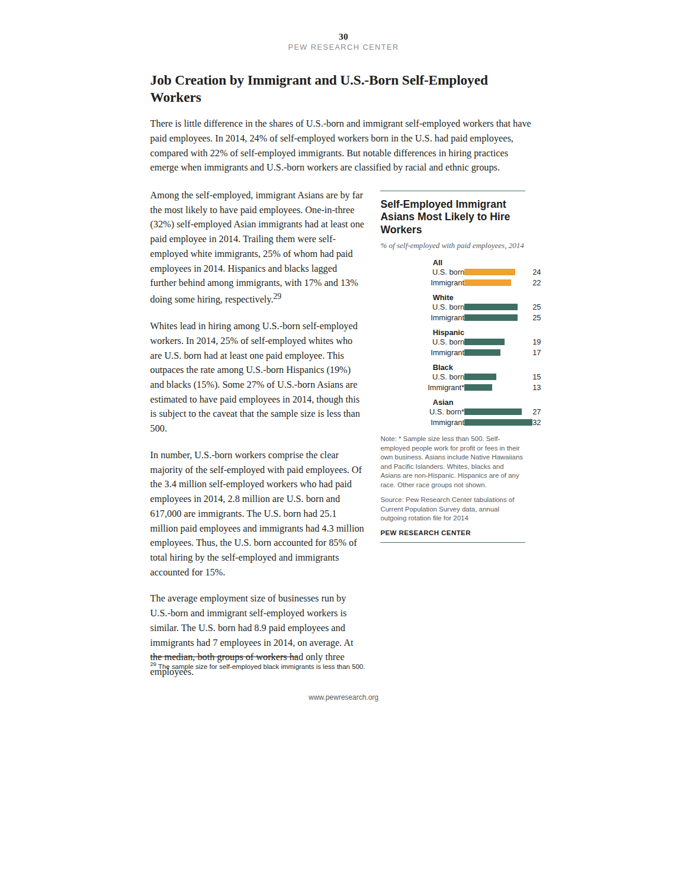30
Pew Research Center
Job Creation by Immigrant and U.S.-Born Self-Employed Workers
There is little difference in the shares of U.S.-born and immigrant self-employed workers that have paid employees. In 2014, 24% of self-employed workers born in the U.S. had paid employees, compared with 22% of self-employed immigrants. But notable differences in hiring practices emerge when immigrants and U.S.-born workers are classified by racial and ethnic groups.
Among the self-employed, immigrant Asians are by far the most likely to have paid employees. One-in-three (32%) self-employed Asian immigrants had at least one paid employee in 2014. Trailing them were self-employed white immigrants, 25% of whom had paid employees in 2014. Hispanics and blacks lagged further behind among immigrants, with 17% and 13% doing some hiring, respectively.29
Whites lead in hiring among U.S.-born self-employed workers. In 2014, 25% of self-employed whites who are U.S. born had at least one paid employee. This outpaces the rate among U.S.-born Hispanics (19%) and blacks (15%). Some 27% of U.S.-born Asians are estimated to have paid employees in 2014, though this is subject to the caveat that the sample size is less than 500.
In number, U.S.-born workers comprise the clear majority of the self-employed with paid employees. Of the 3.4 million self-employed workers who had paid employees in 2014, 2.8 million are U.S. born and 617,000 are immigrants. The U.S. born had 25.1 million paid employees and immigrants had 4.3 million employees. Thus, the U.S. born accounted for 85% of total hiring by the self-employed and immigrants accounted for 15%.
The average employment size of businesses run by U.S.-born and immigrant self-employed workers is similar. The U.S. born had 8.9 paid employees and immigrants had 7 employees in 2014, on average. At the median, both groups of workers had only three employees.
Self-Employed Immigrant Asians Most Likely to Hire Workers
% of self-employed with paid employees, 2014
| All | | |
| U.S. born | | 24 |
| Immigrant | | 22 |
| White | | |
| U.S. born | | 25 |
| Immigrant | | 25 |
| Hispanic | | |
| U.S. born | | 19 |
| Immigrant | | 17 |
| Black | | |
| U.S. born | | 15 |
| Immigrant* | | 13 |
| Asian | | |
| U.S. born* | | 27 |
| Immigrant | | 32 |
Note: * Sample size less than 500. Self-employed people work for profit or fees in their own business. Asians include Native Hawaiians and Pacific Islanders. Whites, blacks and Asians are non-Hispanic. Hispanics are of any race. Other race groups not shown.
Source: Pew Research Center tabulations of Current Population Survey data, annual outgoing rotation file for 2014
PEW RESEARCH CENTER
29 The sample size for self-employed black immigrants is less than 500.
www.pewresearch.org